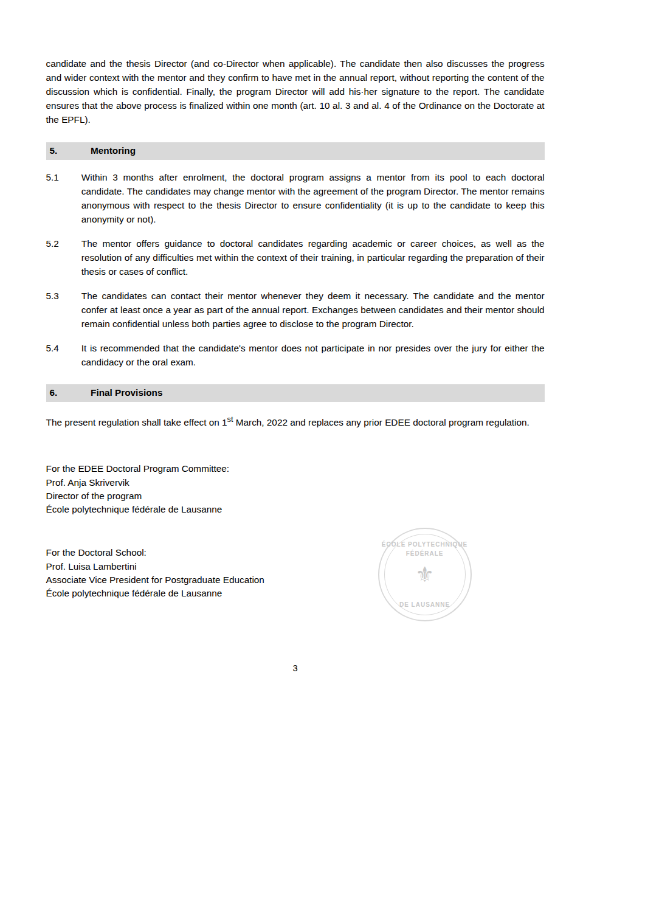candidate and the thesis Director (and co-Director when applicable). The candidate then also discusses the progress and wider context with the mentor and they confirm to have met in the annual report, without reporting the content of the discussion which is confidential. Finally, the program Director will add his·her signature to the report. The candidate ensures that the above process is finalized within one month (art. 10 al. 3 and al. 4 of the Ordinance on the Doctorate at the EPFL).
5. Mentoring
5.1 Within 3 months after enrolment, the doctoral program assigns a mentor from its pool to each doctoral candidate. The candidates may change mentor with the agreement of the program Director. The mentor remains anonymous with respect to the thesis Director to ensure confidentiality (it is up to the candidate to keep this anonymity or not).
5.2 The mentor offers guidance to doctoral candidates regarding academic or career choices, as well as the resolution of any difficulties met within the context of their training, in particular regarding the preparation of their thesis or cases of conflict.
5.3 The candidates can contact their mentor whenever they deem it necessary. The candidate and the mentor confer at least once a year as part of the annual report. Exchanges between candidates and their mentor should remain confidential unless both parties agree to disclose to the program Director.
5.4 It is recommended that the candidate's mentor does not participate in nor presides over the jury for either the candidacy or the oral exam.
6. Final Provisions
The present regulation shall take effect on 1st March, 2022 and replaces any prior EDEE doctoral program regulation.
For the EDEE Doctoral Program Committee:
Prof. Anja Skrivervik
Director of the program
École polytechnique fédérale de Lausanne
For the Doctoral School:
Prof. Luisa Lambertini
Associate Vice President for Postgraduate Education
École polytechnique fédérale de Lausanne
ÉCOLE POLYTECHNIQUE FÉDÉRALE
⚜
DE LAUSANNE
3